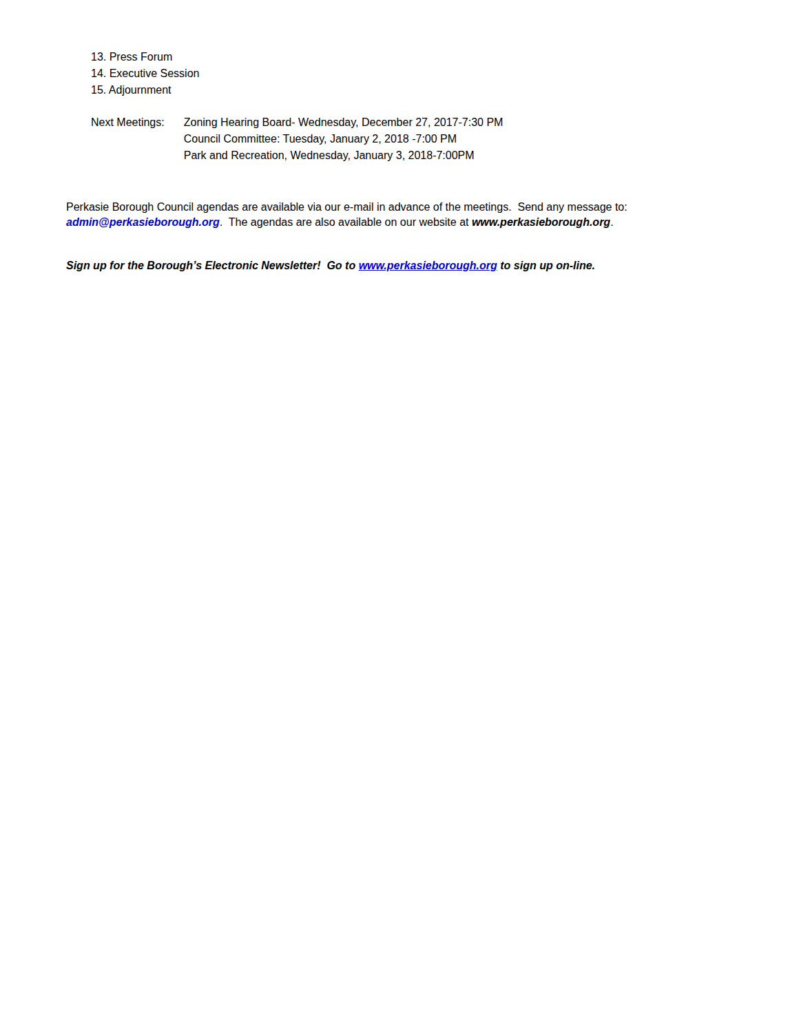13. Press Forum
14. Executive Session
15. Adjournment
| Next Meetings: | Zoning Hearing Board- Wednesday, December 27, 2017-7:30 PM |
| | Council Committee: Tuesday, January 2, 2018 -7:00 PM |
| | Park and Recreation, Wednesday, January 3, 2018-7:00PM |
Perkasie Borough Council agendas are available via our e-mail in advance of the meetings. Send any message to: admin@perkasieborough.org. The agendas are also available on our website at www.perkasieborough.org.
Sign up for the Borough’s Electronic Newsletter! Go to www.perkasieborough.org to sign up on-line.